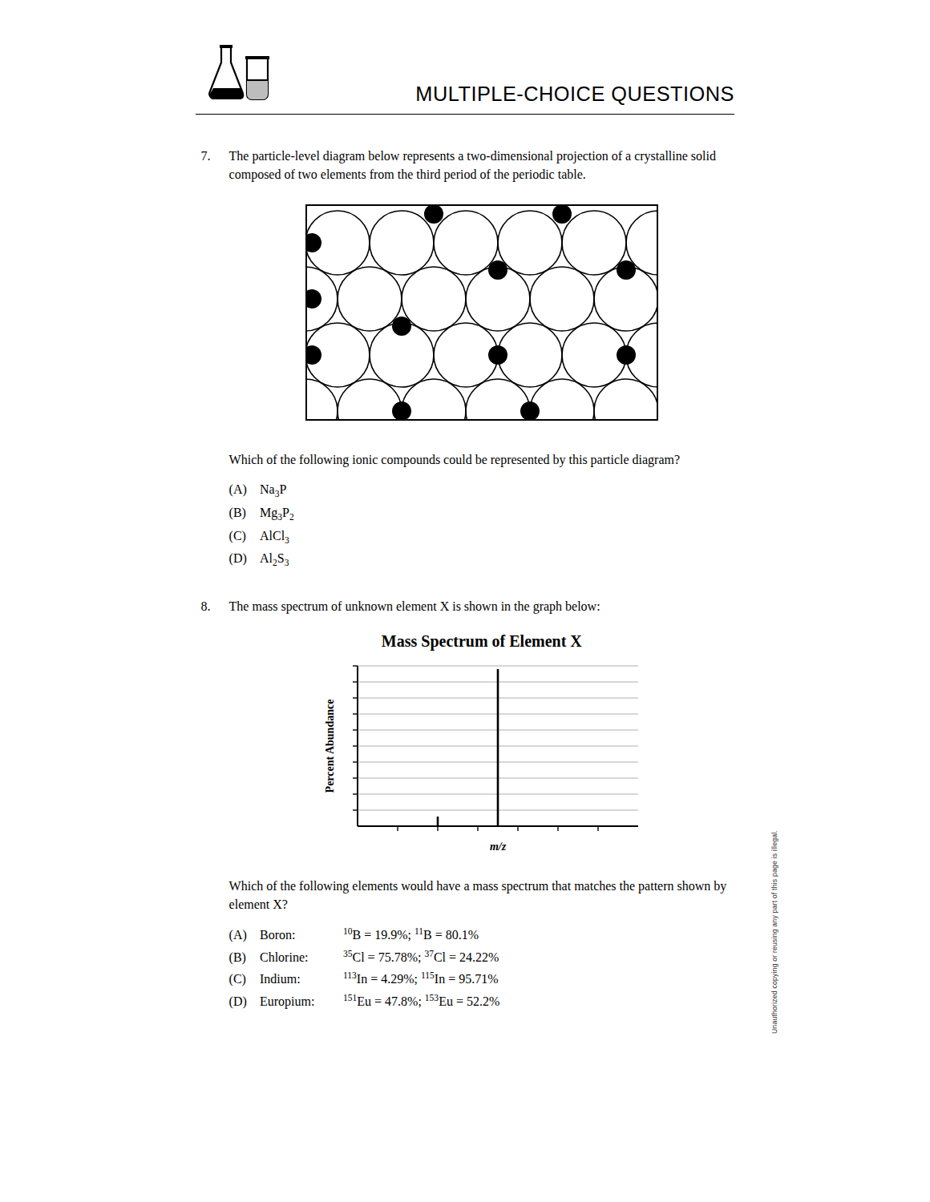MULTIPLE-CHOICE QUESTIONS
7. The particle-level diagram below represents a two-dimensional projection of a crystalline solid composed of two elements from the third period of the periodic table.
Which of the following ionic compounds could be represented by this particle diagram?
(A) Na3P
(B) Mg3P2
(C) AlCl3
(D) Al2S3
8. The mass spectrum of unknown element X is shown in the graph below:
Mass Spectrum of Element X
Percent Abundance m/z
Which of the following elements would have a mass spectrum that matches the pattern shown by element X?
(A) Boron: 10B = 19.9%; 11B = 80.1%
(B) Chlorine: 35Cl = 75.78%; 37Cl = 24.22%
(C) Indium: 113In = 4.29%; 115In = 95.71%
(D) Europium: 151Eu = 47.8%; 153Eu = 52.2%
Unauthorized copying or reusing any part of this page is illegal.